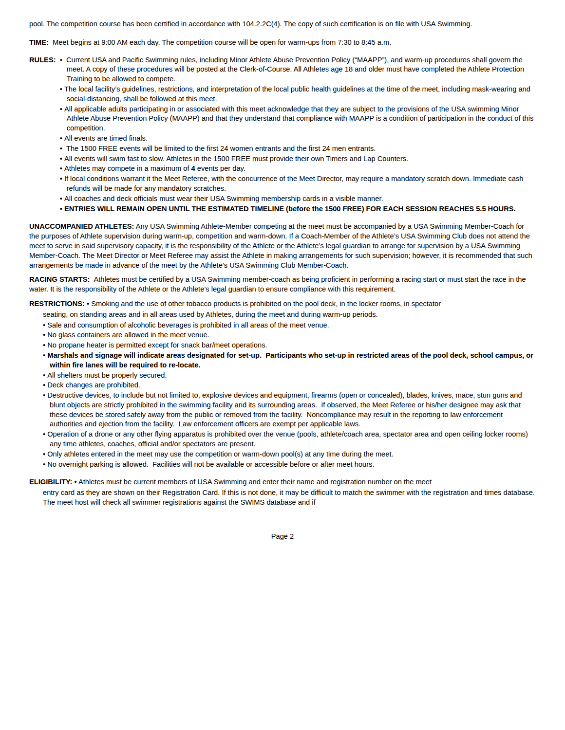pool. The competition course has been certified in accordance with 104.2.2C(4). The copy of such certification is on file with USA Swimming.
TIME: Meet begins at 9:00 AM each day. The competition course will be open for warm-ups from 7:30 to 8:45 a.m.
RULES:
Current USA and Pacific Swimming rules, including Minor Athlete Abuse Prevention Policy (“MAAPP”), and warm-up procedures shall govern the meet. A copy of these procedures will be posted at the Clerk-of-Course. All Athletes age 18 and older must have completed the Athlete Protection Training to be allowed to compete.
The local facility’s guidelines, restrictions, and interpretation of the local public health guidelines at the time of the meet, including mask-wearing and social-distancing, shall be followed at this meet.
All applicable adults participating in or associated with this meet acknowledge that they are subject to the provisions of the USA swimming Minor Athlete Abuse Prevention Policy (MAAPP) and that they understand that compliance with MAAPP is a condition of participation in the conduct of this competition.
All events are timed finals.
The 1500 FREE events will be limited to the first 24 women entrants and the first 24 men entrants.
All events will swim fast to slow. Athletes in the 1500 FREE must provide their own Timers and Lap Counters.
Athletes may compete in a maximum of 4 events per day.
If local conditions warrant it the Meet Referee, with the concurrence of the Meet Director, may require a mandatory scratch down. Immediate cash refunds will be made for any mandatory scratches.
All coaches and deck officials must wear their USA Swimming membership cards in a visible manner.
ENTRIES WILL REMAIN OPEN UNTIL THE ESTIMATED TIMELINE (before the 1500 FREE) FOR EACH SESSION REACHES 5.5 HOURS.
UNACCOMPANIED ATHLETES: Any USA Swimming Athlete-Member competing at the meet must be accompanied by a USA Swimming Member-Coach for the purposes of Athlete supervision during warm-up, competition and warm-down. If a Coach-Member of the Athlete’s USA Swimming Club does not attend the meet to serve in said supervisory capacity, it is the responsibility of the Athlete or the Athlete’s legal guardian to arrange for supervision by a USA Swimming Member-Coach. The Meet Director or Meet Referee may assist the Athlete in making arrangements for such supervision; however, it is recommended that such arrangements be made in advance of the meet by the Athlete’s USA Swimming Club Member-Coach.
RACING STARTS: Athletes must be certified by a USA Swimming member-coach as being proficient in performing a racing start or must start the race in the water. It is the responsibility of the Athlete or the Athlete’s legal guardian to ensure compliance with this requirement.
RESTRICTIONS: • Smoking and the use of other tobacco products is prohibited on the pool deck, in the locker rooms, in spectator
seating, on standing areas and in all areas used by Athletes, during the meet and during warm-up periods.
Sale and consumption of alcoholic beverages is prohibited in all areas of the meet venue.
No glass containers are allowed in the meet venue.
No propane heater is permitted except for snack bar/meet operations.
Marshals and signage will indicate areas designated for set-up. Participants who set-up in restricted areas of the pool deck, school campus, or within fire lanes will be required to re-locate.
All shelters must be properly secured.
Deck changes are prohibited.
Destructive devices, to include but not limited to, explosive devices and equipment, firearms (open or concealed), blades, knives, mace, stun guns and blunt objects are strictly prohibited in the swimming facility and its surrounding areas. If observed, the Meet Referee or his/her designee may ask that these devices be stored safely away from the public or removed from the facility. Noncompliance may result in the reporting to law enforcement authorities and ejection from the facility. Law enforcement officers are exempt per applicable laws.
Operation of a drone or any other flying apparatus is prohibited over the venue (pools, athlete/coach area, spectator area and open ceiling locker rooms) any time athletes, coaches, official and/or spectators are present.
Only athletes entered in the meet may use the competition or warm-down pool(s) at any time during the meet.
No overnight parking is allowed. Facilities will not be available or accessible before or after meet hours.
ELIGIBILITY: • Athletes must be current members of USA Swimming and enter their name and registration number on the meet
entry card as they are shown on their Registration Card. If this is not done, it may be difficult to match the swimmer with the registration and times database. The meet host will check all swimmer registrations against the SWIMS database and if
Page 2